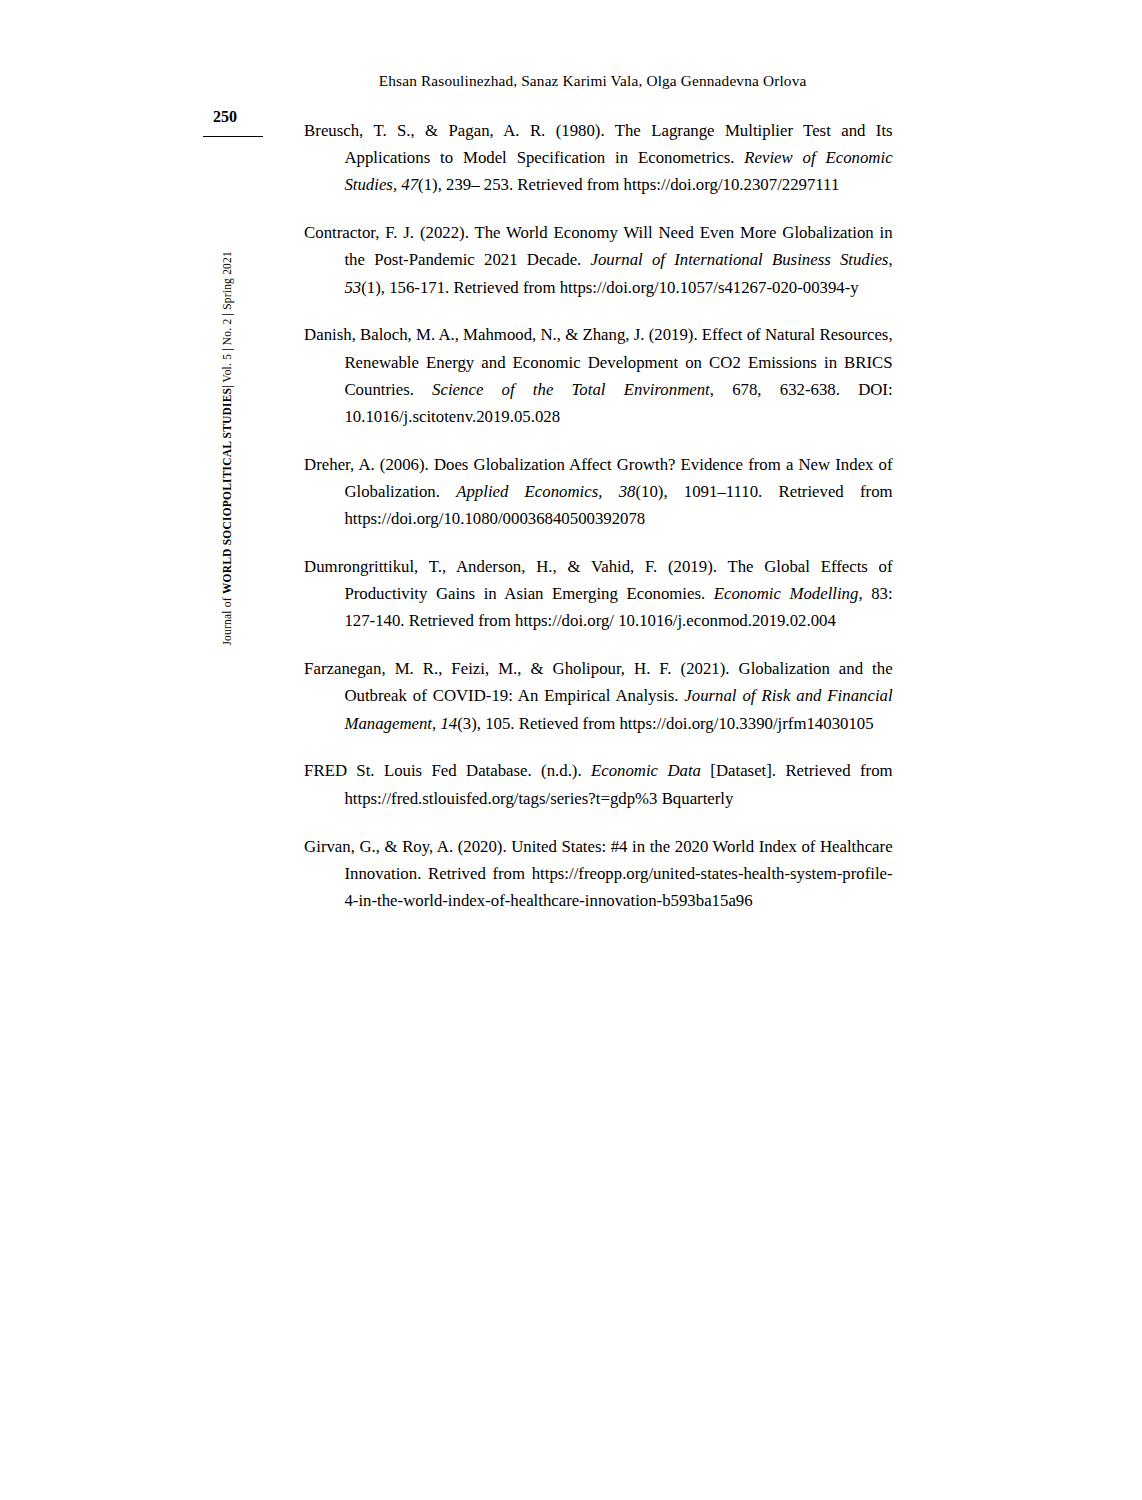250
Journal of WORLD SOCIOPOLITICAL STUDIES| Vol. 5 | No. 2 | Spring 2021
Ehsan Rasoulinezhad, Sanaz Karimi Vala, Olga Gennadevna Orlova
Breusch, T. S., & Pagan, A. R. (1980). The Lagrange Multiplier Test and Its Applications to Model Specification in Econometrics. Review of Economic Studies, 47(1), 239– 253. Retrieved from https://doi.org/10.2307/2297111
Contractor, F. J. (2022). The World Economy Will Need Even More Globalization in the Post-Pandemic 2021 Decade. Journal of International Business Studies, 53(1), 156-171. Retrieved from https://doi.org/10.1057/s41267-020-00394-y
Danish, Baloch, M. A., Mahmood, N., & Zhang, J. (2019). Effect of Natural Resources, Renewable Energy and Economic Development on CO2 Emissions in BRICS Countries. Science of the Total Environment, 678, 632-638. DOI: 10.1016/j.scitotenv.2019.05.028
Dreher, A. (2006). Does Globalization Affect Growth? Evidence from a New Index of Globalization. Applied Economics, 38(10), 1091–1110. Retrieved from https://doi.org/10.1080/00036840500392078
Dumrongrittikul, T., Anderson, H., & Vahid, F. (2019). The Global Effects of Productivity Gains in Asian Emerging Economies. Economic Modelling, 83: 127-140. Retrieved from https://doi.org/ 10.1016/j.econmod.2019.02.004
Farzanegan, M. R., Feizi, M., & Gholipour, H. F. (2021). Globalization and the Outbreak of COVID-19: An Empirical Analysis. Journal of Risk and Financial Management, 14(3), 105. Retieved from https://doi.org/10.3390/jrfm14030105
FRED St. Louis Fed Database. (n.d.). Economic Data [Dataset]. Retrieved from https://fred.stlouisfed.org/tags/series?t=gdp%3 Bquarterly
Girvan, G., & Roy, A. (2020). United States: #4 in the 2020 World Index of Healthcare Innovation. Retrived from https://freopp.org/united-states-health-system-profile-4-in-the-world-index-of-healthcare-innovation-b593ba15a96